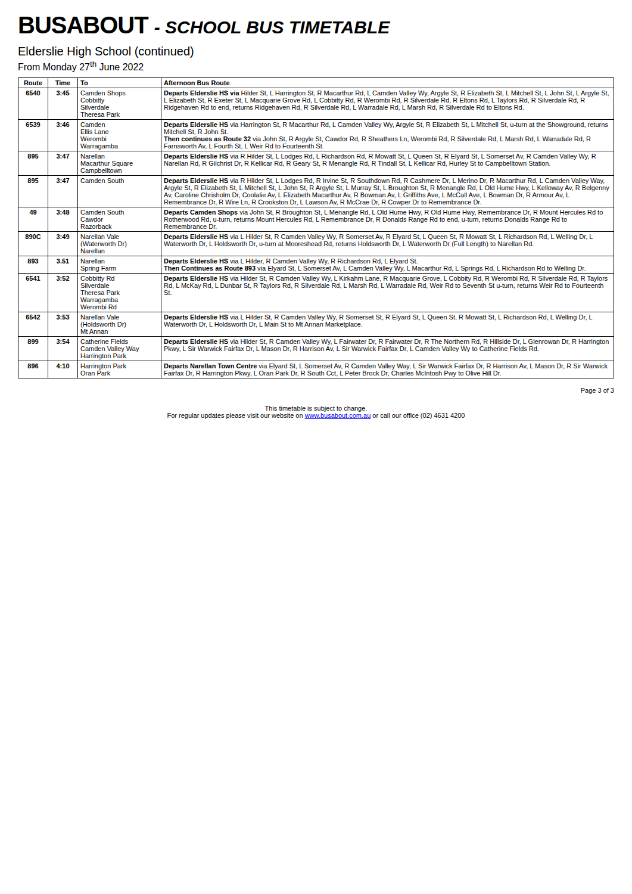BUSABOUT - SCHOOL BUS TIMETABLE
Elderslie High School (continued)
From Monday 27th June 2022
| Route | Time | To | Afternoon Bus Route |
| --- | --- | --- | --- |
| 6540 | 3:45 | Camden Shops Cobbitty Silverdale Theresa Park | Departs Elderslie HS via Hilder St, L Harrington St, R Macarthur Rd, L Camden Valley Wy, Argyle St, R Elizabeth St, L Mitchell St, L John St, L Argyle St, L Elizabeth St, R Exeter St, L Macquarie Grove Rd, L Cobbitty Rd, R Werombi Rd, R Silverdale Rd, R Eltons Rd, L Taylors Rd, R Silverdale Rd, R Ridgehaven Rd to end, returns Ridgehaven Rd, R Silverdale Rd, L Warradale Rd, L Marsh Rd, R Silverdale Rd to Eltons Rd. |
| 6539 | 3:46 | Camden Ellis Lane Werombi Warragamba | Departs Elderslie HS via Harrington St, R Macarthur Rd, L Camden Valley Wy, Argyle St, R Elizabeth St, L Mitchell St, u-turn at the Showground, returns Mitchell St, R John St. Then continues as Route 32 via John St, R Argyle St, Cawdor Rd, R Sheathers Ln, Werombi Rd, R Silverdale Rd, L Marsh Rd, L Warradale Rd, R Farnsworth Av, L Fourth St, L Weir Rd to Fourteenth St. |
| 895 | 3:47 | Narellan Macarthur Square Campbelltown | Departs Elderslie HS via R Hilder St, L Lodges Rd, L Richardson Rd, R Mowatt St, L Queen St, R Elyard St, L Somerset Av, R Camden Valley Wy, R Narellan Rd, R Gilchrist Dr, R Kellicar Rd, R Geary St, R Menangle Rd, R Tindall St, L Kellicar Rd, Hurley St to Campbelltown Station. |
| 895 | 3:47 | Camden South | Departs Elderslie HS via R Hilder St, L Lodges Rd, R Irvine St, R Southdown Rd, R Cashmere Dr, L Merino Dr, R Macarthur Rd, L Camden Valley Way, Argyle St, R Elizabeth St, L Mitchell St, L John St, R Argyle St, L Murray St, L Broughton St, R Menangle Rd, L Old Hume Hwy, L Kelloway Av, R Belgenny Av, Caroline Chrisholm Dr, Coolalie Av, L Elizabeth Macarthur Av, R Bowman Av, L Griffiths Ave, L McCall Ave, L Bowman Dr, R Armour Av, L Remembrance Dr, R Wire Ln, R Crookston Dr, L Lawson Av, R McCrae Dr, R Cowper Dr to Remembrance Dr. |
| 49 | 3:48 | Camden South Cawdor Razorback | Departs Camden Shops via John St, R Broughton St, L Menangle Rd, L Old Hume Hwy, R Old Hume Hwy, Remembrance Dr, R Mount Hercules Rd to Rotherwood Rd, u-turn, returns Mount Hercules Rd, L Remembrance Dr, R Donalds Range Rd to end, u-turn, returns Donalds Range Rd to Remembrance Dr. |
| 890C | 3:49 | Narellan Vale (Waterworth Dr) Narellan | Departs Elderslie HS via L Hilder St, R Camden Valley Wy, R Somerset Av, R Elyard St, L Queen St, R Mowatt St, L Richardson Rd, L Welling Dr, L Waterworth Dr, L Holdsworth Dr, u-turn at Mooreshead Rd, returns Holdsworth Dr, L Waterworth Dr (Full Length) to Narellan Rd. |
| 893 | 3.51 | Narellan Spring Farm | Departs Elderslie HS via L Hilder, R Camden Valley Wy, R Richardson Rd, L Elyard St. Then Continues as Route 893 via Elyard St, L Somerset Av, L Camden Valley Wy, L Macarthur Rd, L Springs Rd, L Richardson Rd to Welling Dr. |
| 6541 | 3:52 | Cobbitty Rd Silverdale Theresa Park Warragamba Werombi Rd | Departs Elderslie HS via Hilder St, R Camden Valley Wy, L Kirkahm Lane, R Macquarie Grove, L Cobbity Rd, R Werombi Rd, R Silverdale Rd, R Taylors Rd, L McKay Rd, L Dunbar St, R Taylors Rd, R Silverdale Rd, L Marsh Rd, L Warradale Rd, Weir Rd to Seventh St u-turn, returns Weir Rd to Fourteenth St. |
| 6542 | 3:53 | Narellan Vale (Holdsworth Dr) Mt Annan | Departs Elderslie HS via L Hilder St, R Camden Valley Wy, R Somerset St, R Elyard St, L Queen St, R Mowatt St, L Richardson Rd, L Welling Dr, L Waterworth Dr, L Holdsworth Dr, L Main St to Mt Annan Marketplace. |
| 899 | 3:54 | Catherine Fields Camden Valley Way Harrington Park | Departs Elderslie HS via Hilder St, R Camden Valley Wy, L Fairwater Dr, R Fairwater Dr, R The Northern Rd, R Hillside Dr, L Glenrowan Dr, R Harrington Pkwy, L Sir Warwick Fairfax Dr, L Mason Dr, R Harrison Av, L Sir Warwick Fairfax Dr, L Camden Valley Wy to Catherine Fields Rd. |
| 896 | 4:10 | Harrington Park Oran Park | Departs Narellan Town Centre via Elyard St, L Somerset Av, R Camden Valley Way, L Sir Warwick Fairfax Dr, R Harrison Av, L Mason Dr, R Sir Warwick Fairfax Dr, R Harrington Pkwy, L Oran Park Dr, R South Cct, L Peter Brock Dr, Charles McIntosh Pwy to Olive Hill Dr. |
Page 3 of 3
This timetable is subject to change.
For regular updates please visit our website on www.busabout.com.au or call our office (02) 4631 4200